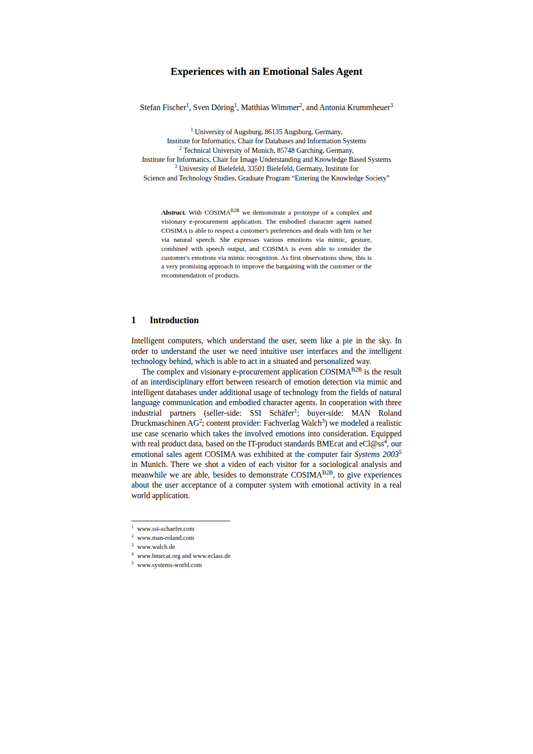Experiences with an Emotional Sales Agent
Stefan Fischer1, Sven Döring1, Matthias Wimmer2, and Antonia Krummheuer3
1 University of Augsburg, 86135 Augsburg, Germany,
Institute for Informatics, Chair for Databases and Information Systems
2 Technical University of Munich, 85748 Garching, Germany,
Institute for Informatics, Chair for Image Understanding and Knowledge Based Systems
3 University of Bielefeld, 33501 Bielefeld, Germany, Institute for
Science and Technology Studies, Graduate Program “Entering the Knowledge Society”
Abstract. With COSIMAB2B we demonstrate a prototype of a complex and visionary e-procurement application. The embodied character agent named COSIMA is able to respect a customer's preferences and deals with him or her via natural speech. She expresses various emotions via mimic, gesture, combined with speech output, and COSIMA is even able to consider the customer's emotions via mimic recognition. As first observations show, this is a very promising approach to improve the bargaining with the customer or the recommendation of products.
1 Introduction
Intelligent computers, which understand the user, seem like a pie in the sky. In order to understand the user we need intuitive user interfaces and the intelligent technology behind, which is able to act in a situated and personalized way.
The complex and visionary e-procurement application COSIMAB2B is the result of an interdisciplinary effort between research of emotion detection via mimic and intelligent databases under additional usage of technology from the fields of natural language communication and embodied character agents. In cooperation with three industrial partners (seller-side: SSI Schäfer1; buyer-side: MAN Roland Druckmaschinen AG2; content provider: Fachverlag Walch3) we modeled a realistic use case scenario which takes the involved emotions into consideration. Equipped with real product data, based on the IT-product standards BMEcat and eCl@ss4, our emotional sales agent COSIMA was exhibited at the computer fair Systems 20035 in Munich. There we shot a video of each visitor for a sociological analysis and meanwhile we are able, besides to demonstrate COSIMAB2B, to give experiences about the user acceptance of a computer system with emotional activity in a real world application.
1 www.ssi-schaefer.com
2 www.man-roland.com
3 www.walch.de
4 www.bmecat.org and www.eclass.de
5 www.systems-world.com